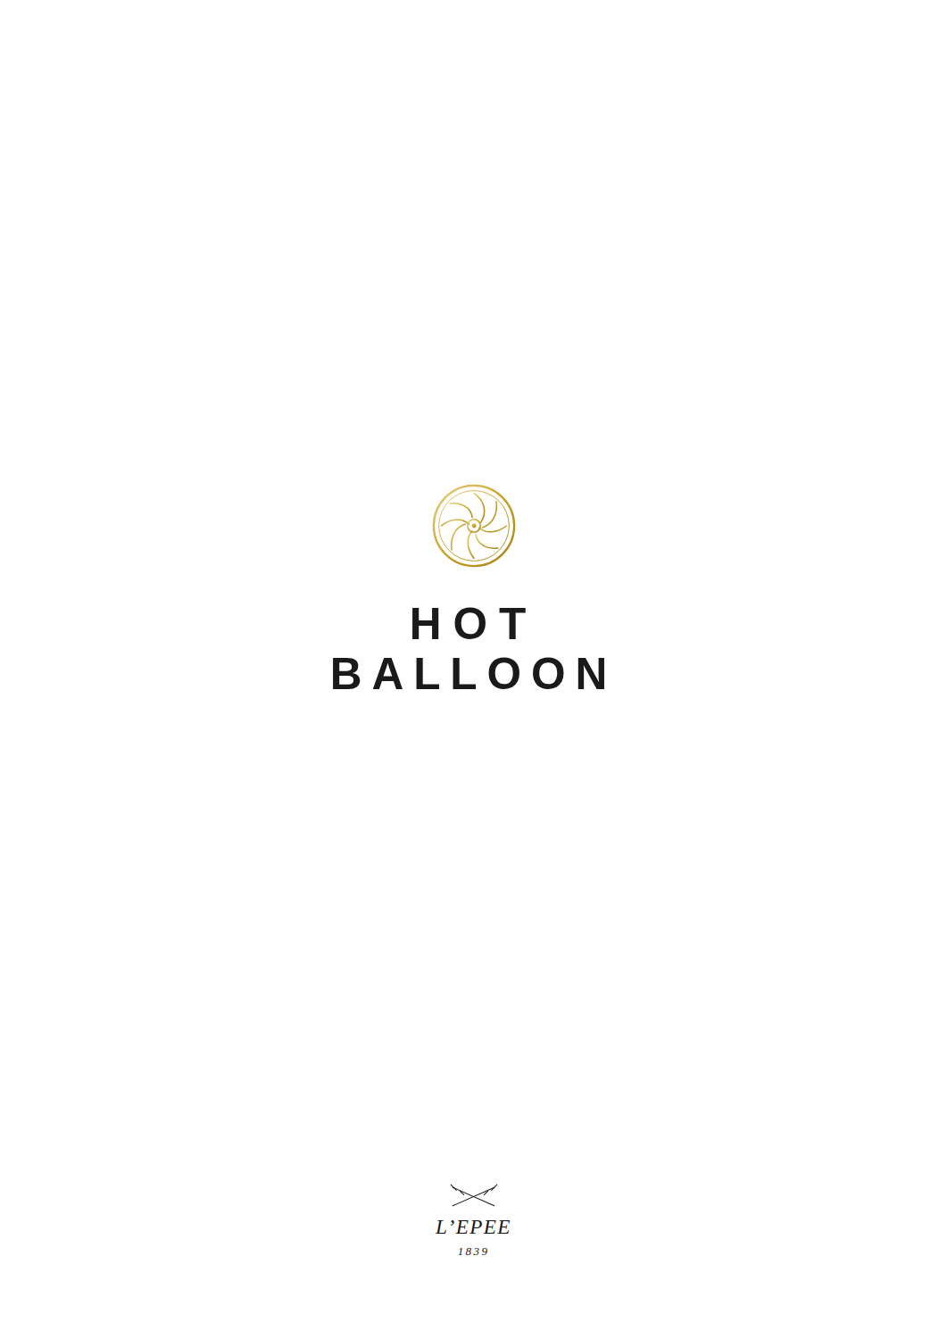Hot Balloon
L’EPEE
1839